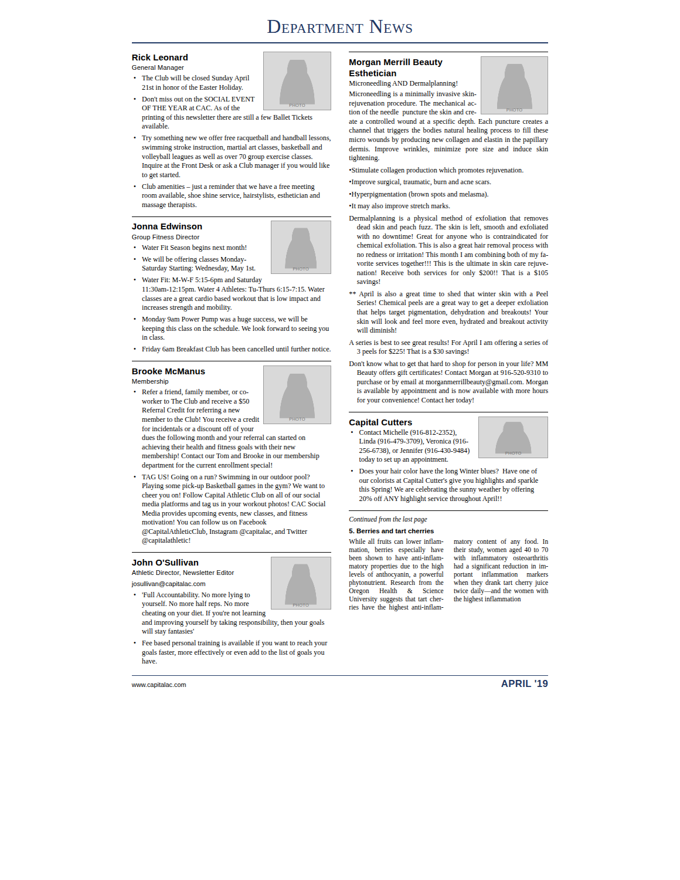Department News
PHOTO
Rick Leonard
General Manager
The Club will be closed Sunday April 21st in honor of the Easter Holiday.
Don't miss out on the SOCIAL EVENT OF THE YEAR at CAC. As of the printing of this newsletter there are still a few Ballet Tickets available.
Try something new we offer free racquetball and handball lessons, swimming stroke instruction, martial art classes, basketball and volleyball leagues as well as over 70 group exercise classes. Inquire at the Front Desk or ask a Club manager if you would like to get started.
Club amenities – just a reminder that we have a free meeting room available, shoe shine service, hairstylists, esthetician and massage therapists.
PHOTO
Jonna Edwinson
Group Fitness Director
Water Fit Season begins next month!
We will be offering classes Monday-Saturday Starting: Wednesday, May 1st.
Water Fit: M-W-F 5:15-6pm and Saturday 11:30am-12:15pm. Water 4 Athletes: Tu-Thurs 6:15-7:15. Water classes are a great cardio based workout that is low impact and increases strength and mobility.
Monday 9am Power Pump was a huge success, we will be keeping this class on the schedule. We look forward to seeing you in class.
Friday 6am Breakfast Club has been cancelled until further notice.
PHOTO
Brooke McManus
Membership
Refer a friend, family member, or co-worker to The Club and receive a $50 Referral Credit for referring a new member to the Club! You receive a credit for incidentals or a discount off of your dues the following month and your referral can started on achieving their health and fitness goals with their new membership! Contact our Tom and Brooke in our membership department for the current enrollment special!
TAG US! Going on a run? Swimming in our outdoor pool? Playing some pick-up Basketball games in the gym? We want to cheer you on! Follow Capital Athletic Club on all of our social media platforms and tag us in your workout photos! CAC Social Media provides upcoming events, new classes, and fitness motivation! You can follow us on Facebook @CapitalAthleticClub, Instagram @capitalac, and Twitter @capitalathletic!
PHOTO
John O'Sullivan
Athletic Director, Newsletter Editor
josullivan@capitalac.com
'Full Accountability. No more lying to yourself. No more half reps. No more cheating on your diet. If you're not learning and improving yourself by taking responsibility, then your goals will stay fantasies'
Fee based personal training is available if you want to reach your goals faster, more effectively or even add to the list of goals you have.
PHOTO
Morgan Merrill Beauty Esthetician
Microneedling AND Dermalplanning!
Microneedling is a minimally invasive skin-rejuvenation procedure. The mechanical action of the needle puncture the skin and create a controlled wound at a specific depth. Each puncture creates a channel that triggers the bodies natural healing process to fill these micro wounds by producing new collagen and elastin in the papillary dermis. Improve wrinkles, minimize pore size and induce skin tightening.
•Stimulate collagen production which promotes rejuvenation.
•Improve surgical, traumatic, burn and acne scars.
•Hyperpigmentation (brown spots and melasma).
•It may also improve stretch marks.
Dermalplanning is a physical method of exfoliation that removes dead skin and peach fuzz. The skin is left, smooth and exfoliated with no downtime! Great for anyone who is contraindicated for chemical exfoliation. This is also a great hair removal process with no redness or irritation! This month I am combining both of my favorite services together!!! This is the ultimate in skin care rejuvenation! Receive both services for only $200!! That is a $105 savings!
** April is also a great time to shed that winter skin with a Peel Series! Chemical peels are a great way to get a deeper exfoliation that helps target pigmentation, dehydration and breakouts! Your skin will look and feel more even, hydrated and breakout activity will diminish!
A series is best to see great results! For April I am offering a series of 3 peels for $225! That is a $30 savings!
Don't know what to get that hard to shop for person in your life? MM Beauty offers gift certificates! Contact Morgan at 916-520-9310 to purchase or by email at morganmerrillbeauty@gmail.com. Morgan is available by appointment and is now available with more hours for your convenience! Contact her today!
PHOTO
Capital Cutters
Contact Michelle (916-812-2352), Linda (916-479-3709), Veronica (916-256-6738), or Jennifer (916-430-9484) today to set up an appointment.
Does your hair color have the long Winter blues? Have one of our colorists at Capital Cutter's give you highlights and sparkle this Spring! We are celebrating the sunny weather by offering 20% off ANY highlight service throughout April!!
Continued from the last page
5. Berries and tart cherries
While all fruits can lower inflammation, berries especially have been shown to have anti-inflammatory properties due to the high levels of anthocyanin, a powerful phytonutrient. Research from the Oregon Health & Science University suggests that tart cherries have the highest anti-inflammatory content of any food. In their study, women aged 40 to 70 with inflammatory osteoarthritis had a significant reduction in important inflammation markers when they drank tart cherry juice twice daily—and the women with the highest inflammation
www.capitalac.com
APRIL '19